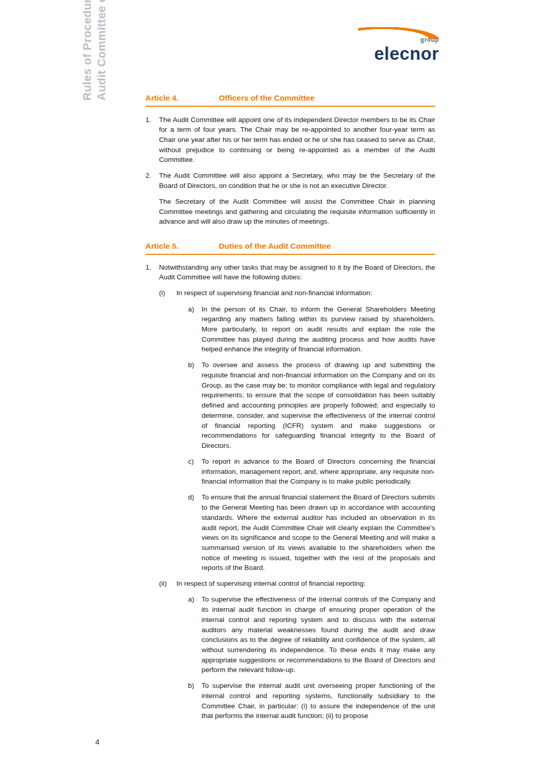group
elecnor
Rules of Procedure of the Audit Committee of Elecnor, S.A.
Article 4. Officers of the Committee
The Audit Committee will appoint one of its independent Director members to be its Chair for a term of four years. The Chair may be re-appointed to another four-year term as Chair one year after his or her term has ended or he or she has ceased to serve as Chair, without prejudice to continuing or being re-appointed as a member of the Audit Committee.
The Audit Committee will also appoint a Secretary, who may be the Secretary of the Board of Directors, on condition that he or she is not an executive Director.
The Secretary of the Audit Committee will assist the Committee Chair in planning Committee meetings and gathering and circulating the requisite information sufficiently in advance and will also draw up the minutes of meetings.
Article 5. Duties of the Audit Committee
Notwithstanding any other tasks that may be assigned to it by the Board of Directors, the Audit Committee will have the following duties:
(i) In respect of supervising financial and non-financial information:
a) In the person of its Chair, to inform the General Shareholders Meeting regarding any matters falling within its purview raised by shareholders. More particularly, to report on audit results and explain the role the Committee has played during the auditing process and how audits have helped enhance the integrity of financial information.
b) To oversee and assess the process of drawing up and submitting the requisite financial and non-financial information on the Company and on its Group, as the case may be; to monitor compliance with legal and regulatory requirements; to ensure that the scope of consolidation has been suitably defined and accounting principles are properly followed; and especially to determine, consider, and supervise the effectiveness of the internal control of financial reporting (ICFR) system and make suggestions or recommendations for safeguarding financial integrity to the Board of Directors.
c) To report in advance to the Board of Directors concerning the financial information, management report, and, where appropriate, any requisite non-financial information that the Company is to make public periodically.
d) To ensure that the annual financial statement the Board of Directors submits to the General Meeting has been drawn up in accordance with accounting standards. Where the external auditor has included an observation in its audit report, the Audit Committee Chair will clearly explain the Committee's views on its significance and scope to the General Meeting and will make a summarised version of its views available to the shareholders when the notice of meeting is issued, together with the rest of the proposals and reports of the Board.
(ii) In respect of supervising internal control of financial reporting:
a) To supervise the effectiveness of the internal controls of the Company and its internal audit function in charge of ensuring proper operation of the internal control and reporting system and to discuss with the external auditors any material weaknesses found during the audit and draw conclusions as to the degree of reliability and confidence of the system, all without surrendering its independence. To these ends it may make any appropriate suggestions or recommendations to the Board of Directors and perform the relevant follow-up.
b) To supervise the internal audit unit overseeing proper functioning of the internal control and reporting systems, functionally subsidiary to the Committee Chair, in particular: (i) to assure the independence of the unit that performs the internal audit function; (ii) to propose
4